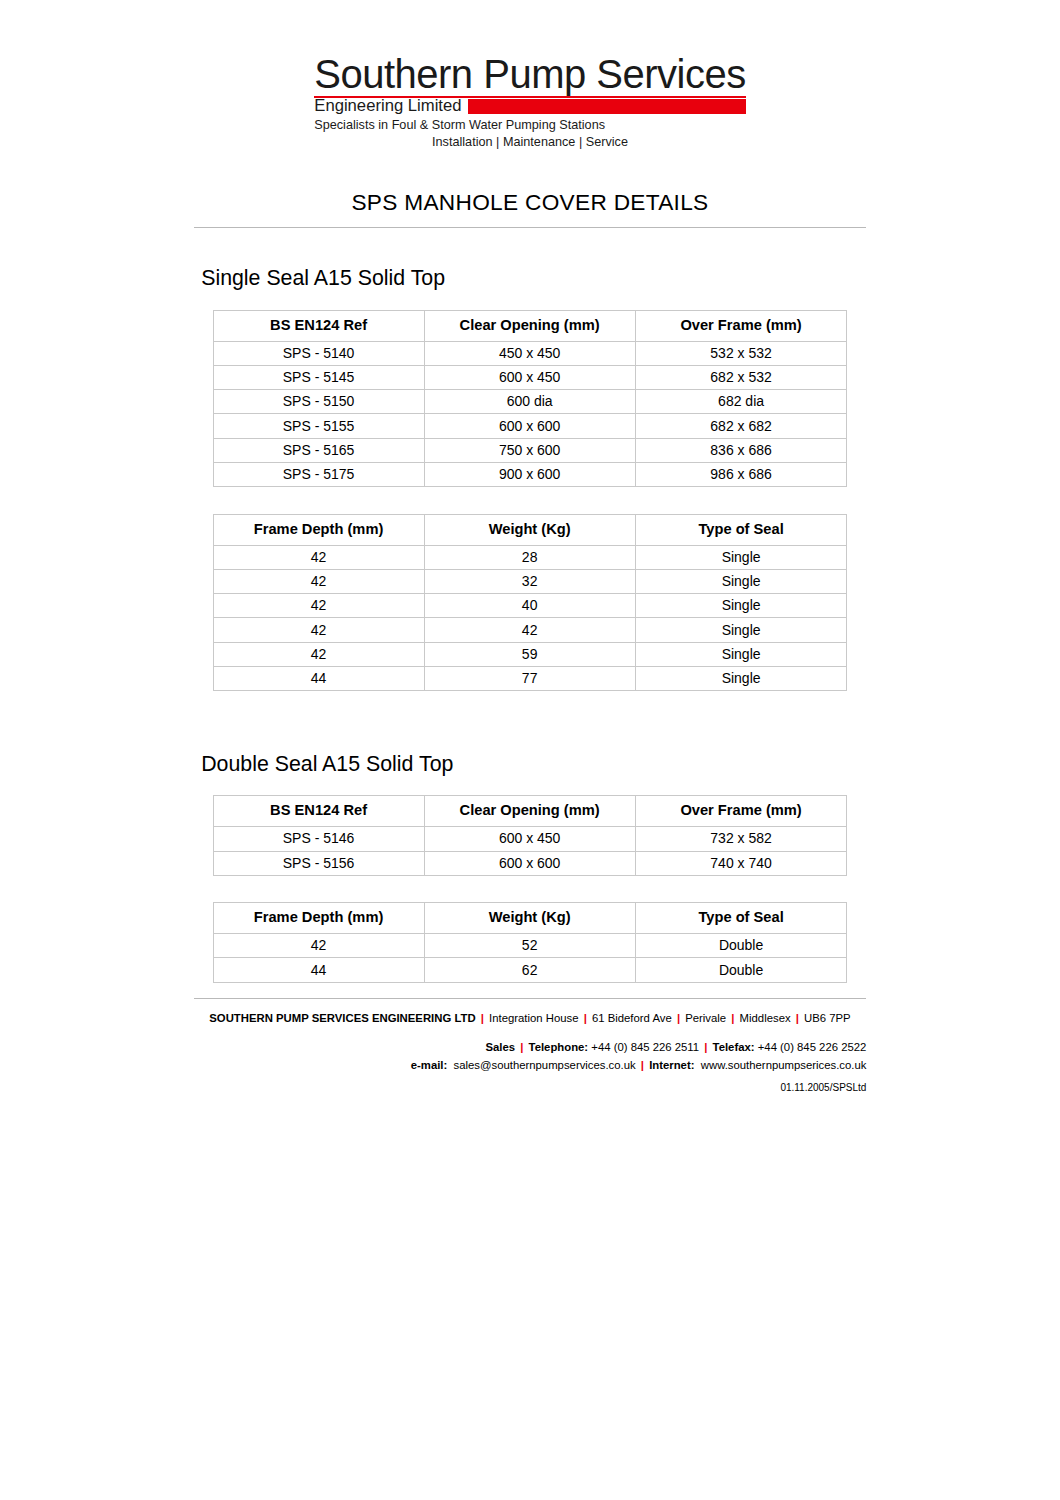Southern Pump Services
Engineering Limited
Specialists in Foul & Storm Water Pumping Stations
Installation | Maintenance | Service
SPS MANHOLE COVER DETAILS
Single Seal A15 Solid Top
| BS EN124 Ref | Clear Opening (mm) | Over Frame (mm) |
| --- | --- | --- |
| SPS - 5140 | 450 x 450 | 532 x 532 |
| SPS - 5145 | 600 x 450 | 682 x 532 |
| SPS - 5150 | 600 dia | 682 dia |
| SPS - 5155 | 600 x 600 | 682 x 682 |
| SPS - 5165 | 750 x 600 | 836 x 686 |
| SPS - 5175 | 900 x 600 | 986 x 686 |
| Frame Depth (mm) | Weight (Kg) | Type of Seal |
| --- | --- | --- |
| 42 | 28 | Single |
| 42 | 32 | Single |
| 42 | 40 | Single |
| 42 | 42 | Single |
| 42 | 59 | Single |
| 44 | 77 | Single |
Double Seal A15 Solid Top
| BS EN124 Ref | Clear Opening (mm) | Over Frame (mm) |
| --- | --- | --- |
| SPS - 5146 | 600 x 450 | 732 x 582 |
| SPS - 5156 | 600 x 600 | 740 x 740 |
| Frame Depth (mm) | Weight (Kg) | Type of Seal |
| --- | --- | --- |
| 42 | 52 | Double |
| 44 | 62 | Double |
SOUTHERN PUMP SERVICES ENGINEERING LTD | Integration House | 61 Bideford Ave | Perivale | Middlesex | UB6 7PP
Sales | Telephone: +44 (0) 845 226 2511 | Telefax: +44 (0) 845 226 2522
e-mail: sales@southernpumpservices.co.uk | Internet: www.southernpumpserices.co.uk
01.11.2005/SPSLtd